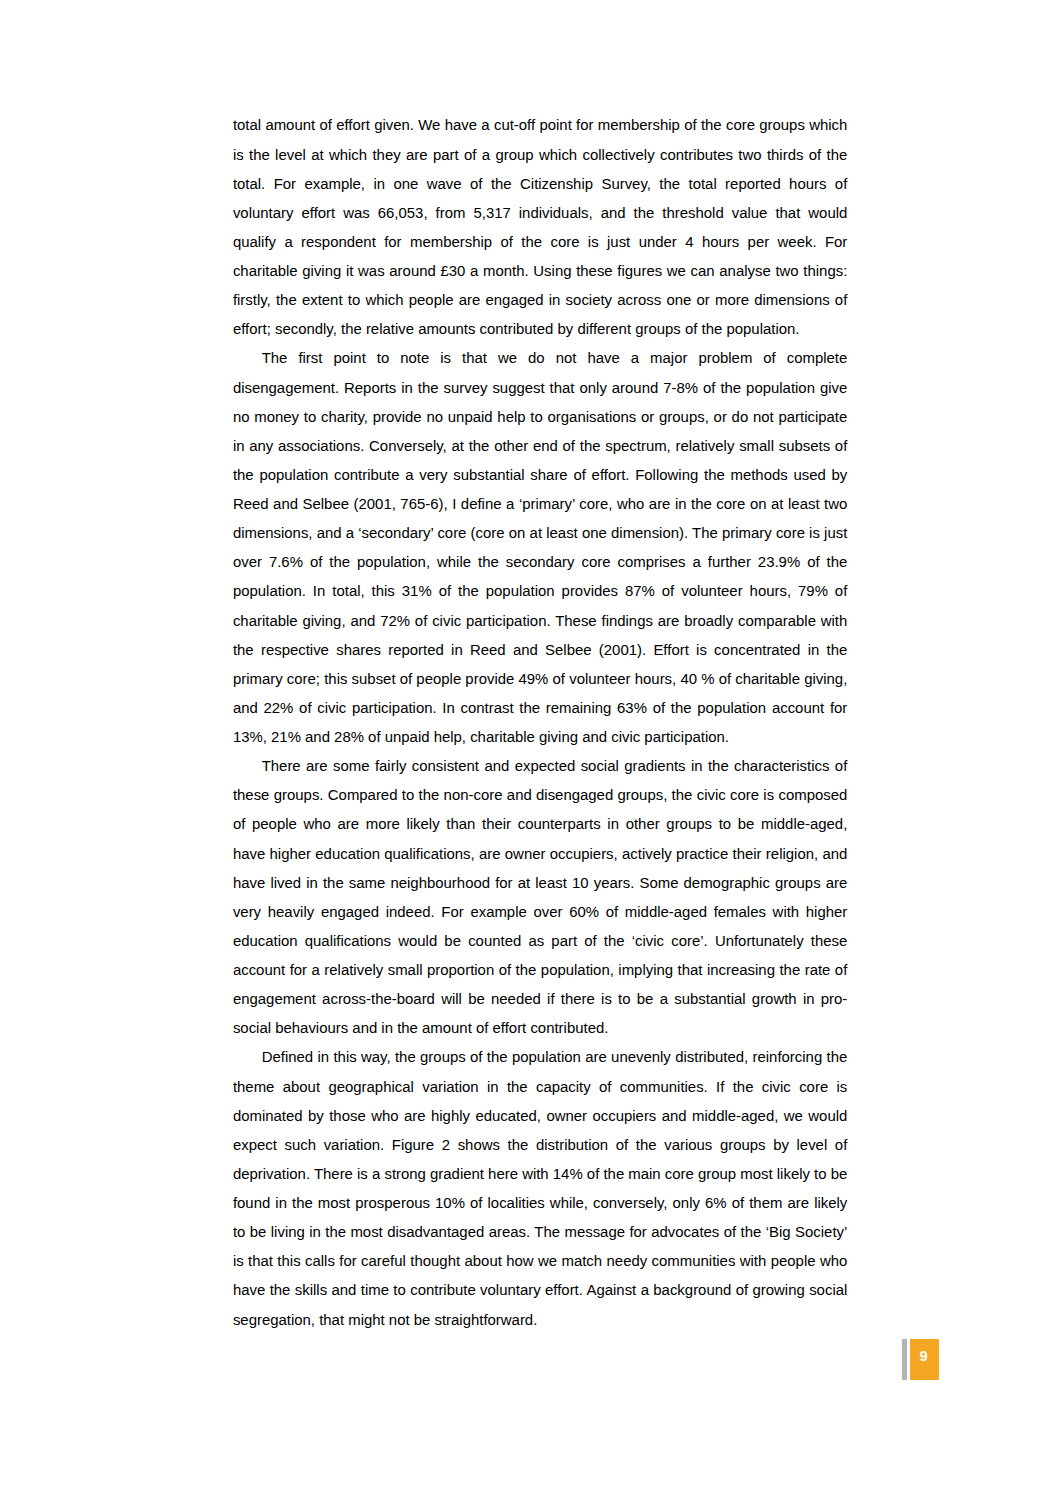total amount of effort given. We have a cut-off point for membership of the core groups which is the level at which they are part of a group which collectively contributes two thirds of the total. For example, in one wave of the Citizenship Survey, the total reported hours of voluntary effort was 66,053, from 5,317 individuals, and the threshold value that would qualify a respondent for membership of the core is just under 4 hours per week. For charitable giving it was around £30 a month. Using these figures we can analyse two things: firstly, the extent to which people are engaged in society across one or more dimensions of effort; secondly, the relative amounts contributed by different groups of the population.
The first point to note is that we do not have a major problem of complete disengagement. Reports in the survey suggest that only around 7-8% of the population give no money to charity, provide no unpaid help to organisations or groups, or do not participate in any associations. Conversely, at the other end of the spectrum, relatively small subsets of the population contribute a very substantial share of effort. Following the methods used by Reed and Selbee (2001, 765-6), I define a ‘primary’ core, who are in the core on at least two dimensions, and a ‘secondary’ core (core on at least one dimension). The primary core is just over 7.6% of the population, while the secondary core comprises a further 23.9% of the population. In total, this 31% of the population provides 87% of volunteer hours, 79% of charitable giving, and 72% of civic participation. These findings are broadly comparable with the respective shares reported in Reed and Selbee (2001). Effort is concentrated in the primary core; this subset of people provide 49% of volunteer hours, 40 % of charitable giving, and 22% of civic participation. In contrast the remaining 63% of the population account for 13%, 21% and 28% of unpaid help, charitable giving and civic participation.
There are some fairly consistent and expected social gradients in the characteristics of these groups. Compared to the non-core and disengaged groups, the civic core is composed of people who are more likely than their counterparts in other groups to be middle-aged, have higher education qualifications, are owner occupiers, actively practice their religion, and have lived in the same neighbourhood for at least 10 years. Some demographic groups are very heavily engaged indeed. For example over 60% of middle-aged females with higher education qualifications would be counted as part of the ‘civic core’. Unfortunately these account for a relatively small proportion of the population, implying that increasing the rate of engagement across-the-board will be needed if there is to be a substantial growth in pro-social behaviours and in the amount of effort contributed.
Defined in this way, the groups of the population are unevenly distributed, reinforcing the theme about geographical variation in the capacity of communities. If the civic core is dominated by those who are highly educated, owner occupiers and middle-aged, we would expect such variation. Figure 2 shows the distribution of the various groups by level of deprivation. There is a strong gradient here with 14% of the main core group most likely to be found in the most prosperous 10% of localities while, conversely, only 6% of them are likely to be living in the most disadvantaged areas. The message for advocates of the ‘Big Society’ is that this calls for careful thought about how we match needy communities with people who have the skills and time to contribute voluntary effort. Against a background of growing social segregation, that might not be straightforward.
9